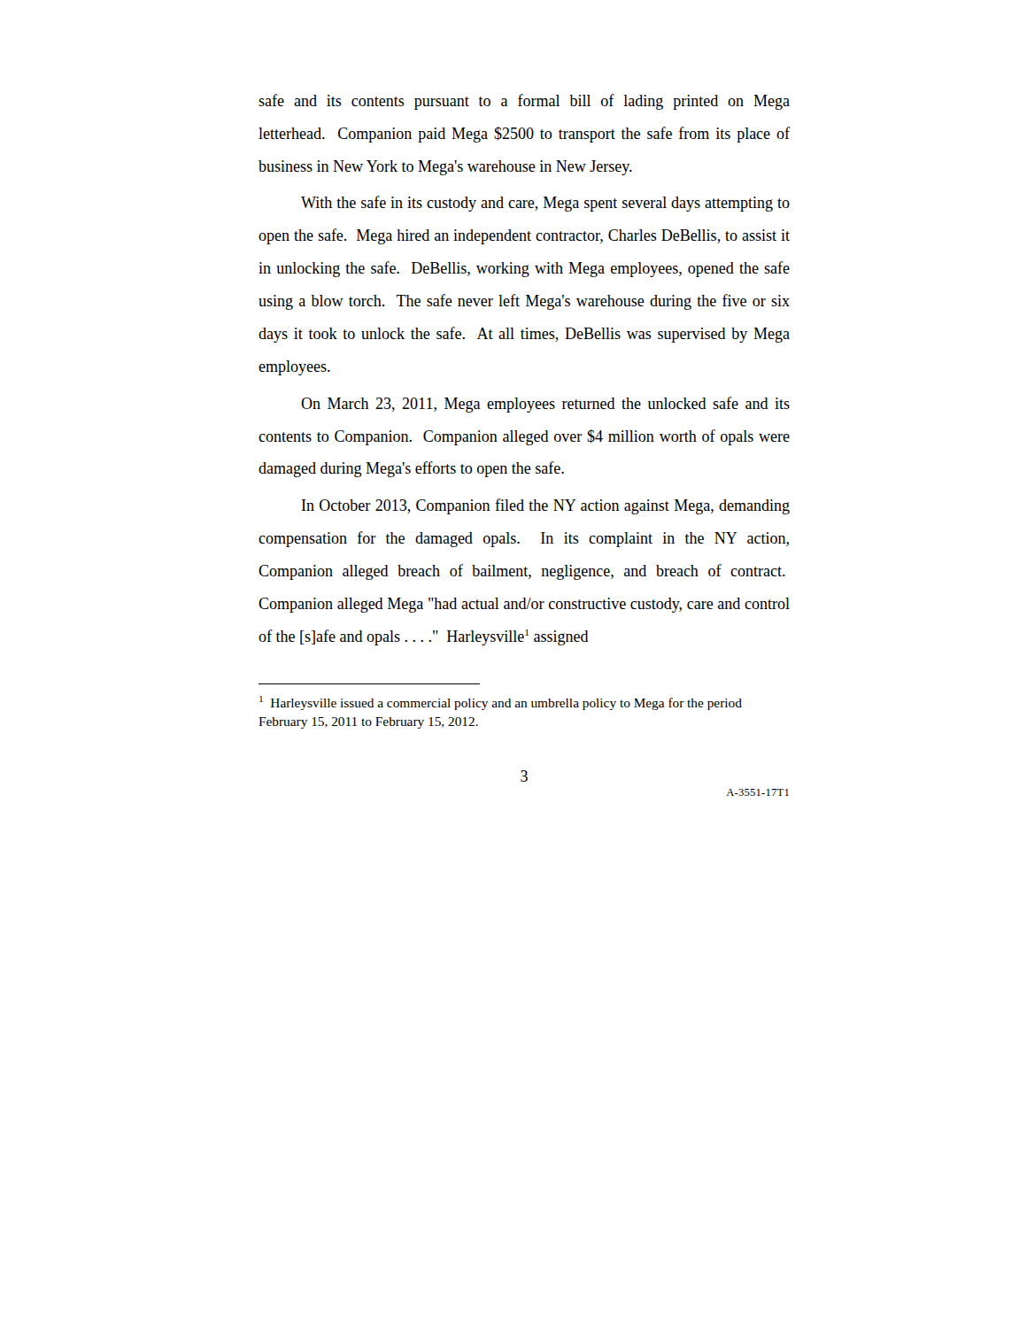safe and its contents pursuant to a formal bill of lading printed on Mega letterhead. Companion paid Mega $2500 to transport the safe from its place of business in New York to Mega's warehouse in New Jersey.
With the safe in its custody and care, Mega spent several days attempting to open the safe. Mega hired an independent contractor, Charles DeBellis, to assist it in unlocking the safe. DeBellis, working with Mega employees, opened the safe using a blow torch. The safe never left Mega's warehouse during the five or six days it took to unlock the safe. At all times, DeBellis was supervised by Mega employees.
On March 23, 2011, Mega employees returned the unlocked safe and its contents to Companion. Companion alleged over $4 million worth of opals were damaged during Mega's efforts to open the safe.
In October 2013, Companion filed the NY action against Mega, demanding compensation for the damaged opals. In its complaint in the NY action, Companion alleged breach of bailment, negligence, and breach of contract. Companion alleged Mega "had actual and/or constructive custody, care and control of the [s]afe and opals . . . ." Harleysville1 assigned
1 Harleysville issued a commercial policy and an umbrella policy to Mega for the period February 15, 2011 to February 15, 2012.
3 A-3551-17T1